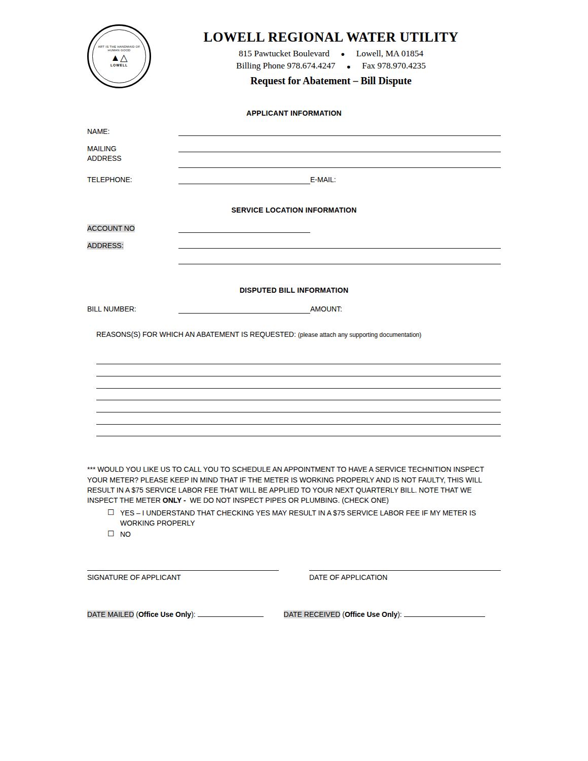ART IS THE HANDMAID OF HUMAN GOOD
▲△
LOWELL
LOWELL REGIONAL WATER UTILITY
815 Pawtucket Boulevard ● Lowell, MA 01854
Billing Phone 978.674.4247 ● Fax 978.970.4235
Request for Abatement – Bill Dispute
APPLICANT INFORMATION
| NAME: | | |
| MAILING ADDRESS | | |
| TELEPHONE: | | | E-MAIL: | |
SERVICE LOCATION INFORMATION
| ACCOUNT NO | | | |
| ADDRESS: | | |
DISPUTED BILL INFORMATION
| BILL NUMBER: | | | AMOUNT: | |
REASONS(S) FOR WHICH AN ABATEMENT IS REQUESTED: (please attach any supporting documentation)
*** WOULD YOU LIKE US TO CALL YOU TO SCHEDULE AN APPOINTMENT TO HAVE A SERVICE TECHNITION INSPECT YOUR METER? PLEASE KEEP IN MIND THAT IF THE METER IS WORKING PROPERLY AND IS NOT FAULTY, THIS WILL RESULT IN A $75 SERVICE LABOR FEE THAT WILL BE APPLIED TO YOUR NEXT QUARTERLY BILL. NOTE THAT WE INSPECT THE METER ONLY - WE DO NOT INSPECT PIPES OR PLUMBING. (CHECK ONE)
☐ YES – I UNDERSTAND THAT CHECKING YES MAY RESULT IN A $75 SERVICE LABOR FEE IF MY METER IS WORKING PROPERLY
☐ NO
SIGNATURE OF APPLICANT
DATE OF APPLICATION
DATE MAILED (Office Use Only): DATE RECEIVED (Office Use Only):